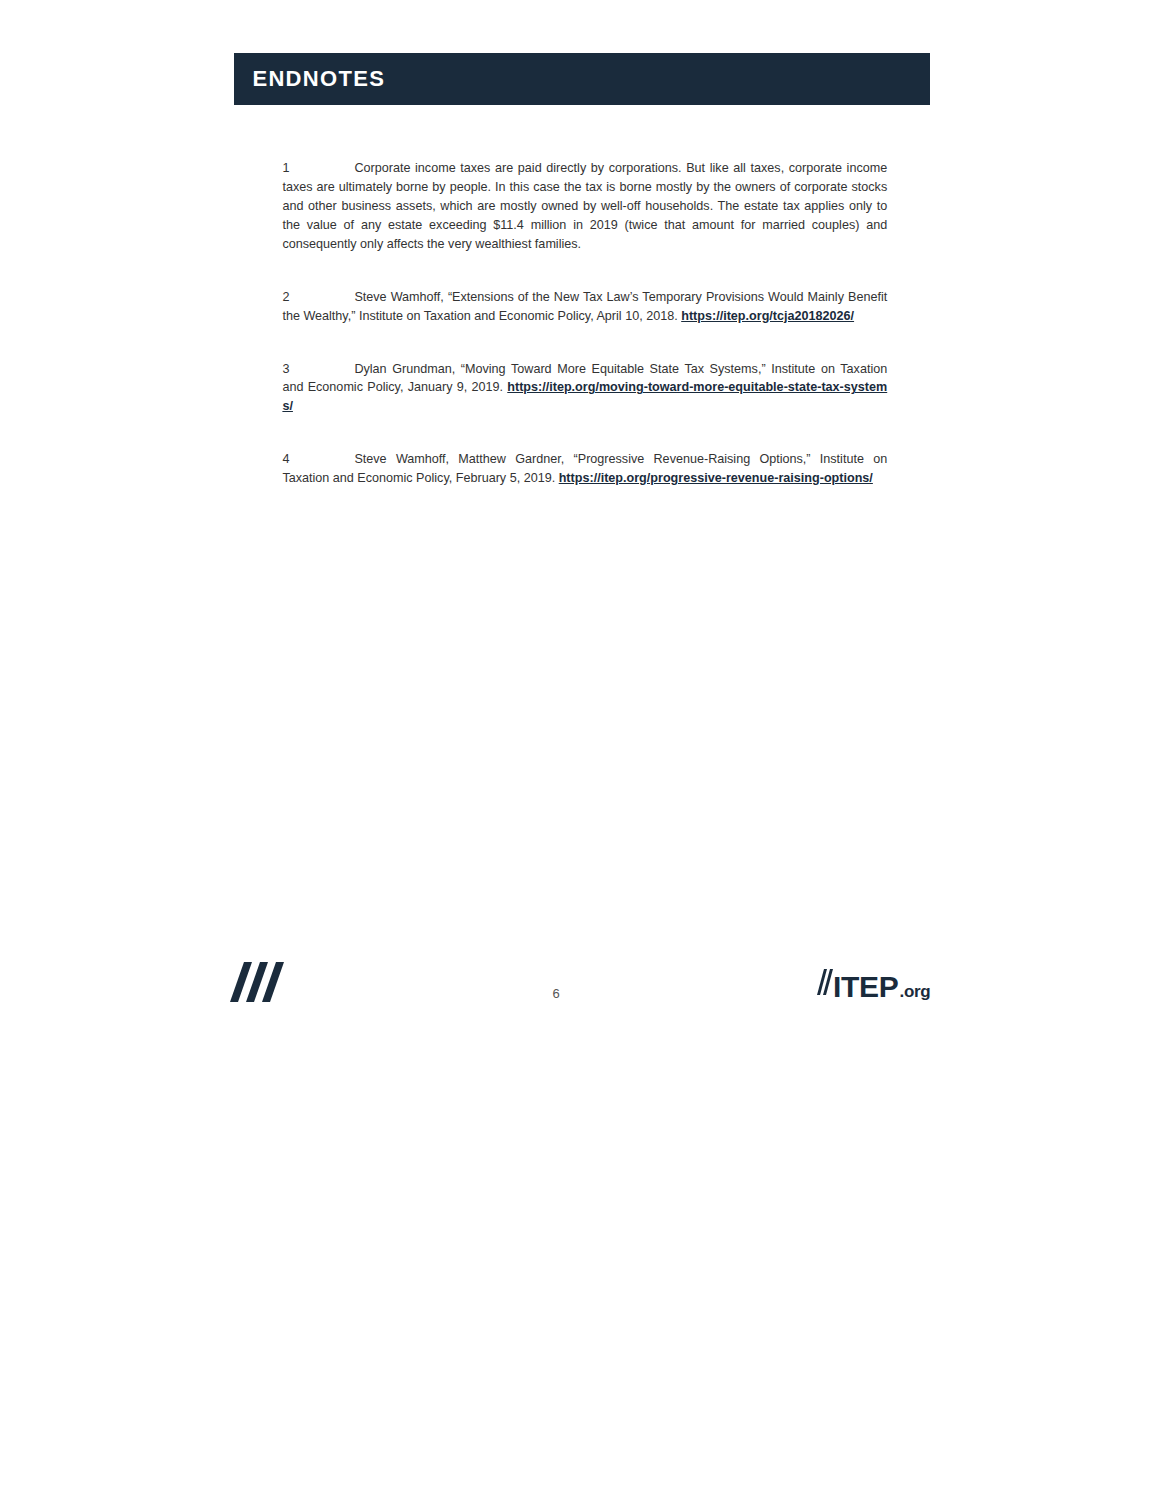ENDNOTES
1 Corporate income taxes are paid directly by corporations. But like all taxes, corporate income taxes are ultimately borne by people. In this case the tax is borne mostly by the owners of corporate stocks and other business assets, which are mostly owned by well-off households. The estate tax applies only to the value of any estate exceeding $11.4 million in 2019 (twice that amount for married couples) and consequently only affects the very wealthiest families.
2 Steve Wamhoff, “Extensions of the New Tax Law’s Temporary Provisions Would Mainly Benefit the Wealthy,” Institute on Taxation and Economic Policy, April 10, 2018. https://itep.org/tcja20182026/
3 Dylan Grundman, “Moving Toward More Equitable State Tax Systems,” Institute on Taxation and Economic Policy, January 9, 2019. https://itep.org/moving-toward-more-equitable-state-tax-systems/
4 Steve Wamhoff, Matthew Gardner, “Progressive Revenue-Raising Options,” Institute on Taxation and Economic Policy, February 5, 2019. https://itep.org/progressive-revenue-raising-options/
6
ITEP.org